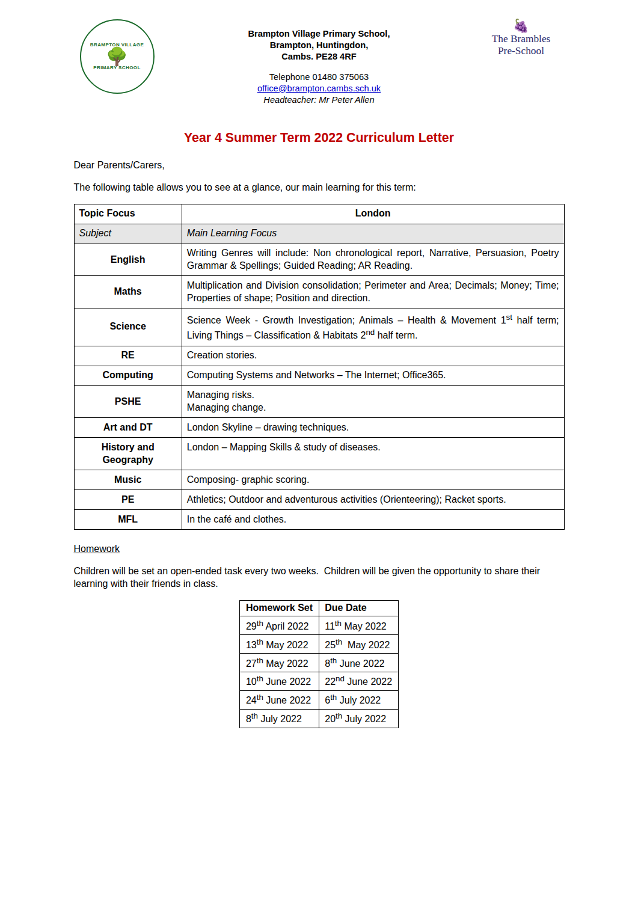BRAMPTON VILLAGE 🌳 PRIMARY SCHOOL
Brampton Village Primary School,
Brampton, Huntingdon,
Cambs. PE28 4RF
Telephone 01480 375063
office@brampton.cambs.sch.uk
Headteacher: Mr Peter Allen
🍇
The Brambles
Pre-School
Year 4 Summer Term 2022 Curriculum Letter
Dear Parents/Carers,
The following table allows you to see at a glance, our main learning for this term:
| Topic Focus | London |
| --- | --- |
| Subject | Main Learning Focus |
| English | Writing Genres will include: Non chronological report, Narrative, Persuasion, Poetry Grammar & Spellings; Guided Reading; AR Reading. |
| Maths | Multiplication and Division consolidation; Perimeter and Area; Decimals; Money; Time; Properties of shape; Position and direction. |
| Science | Science Week - Growth Investigation; Animals – Health & Movement 1 st half term; Living Things – Classification & Habitats 2 nd half term. |
| RE | Creation stories. |
| Computing | Computing Systems and Networks – The Internet; Office365. |
| PSHE | Managing risks. Managing change. |
| Art and DT | London Skyline – drawing techniques. |
| History and Geography | London – Mapping Skills & study of diseases. |
| Music | Composing- graphic scoring. |
| PE | Athletics; Outdoor and adventurous activities (Orienteering); Racket sports. |
| MFL | In the café and clothes. |
Homework
Children will be set an open-ended task every two weeks. Children will be given the opportunity to share their learning with their friends in class.
| Homework Set | Due Date |
| --- | --- |
| 29 th April 2022 | 11 th May 2022 |
| 13 th May 2022 | 25 th May 2022 |
| 27 th May 2022 | 8 th June 2022 |
| 10 th June 2022 | 22 nd June 2022 |
| 24 th June 2022 | 6 th July 2022 |
| 8 th July 2022 | 20 th July 2022 |